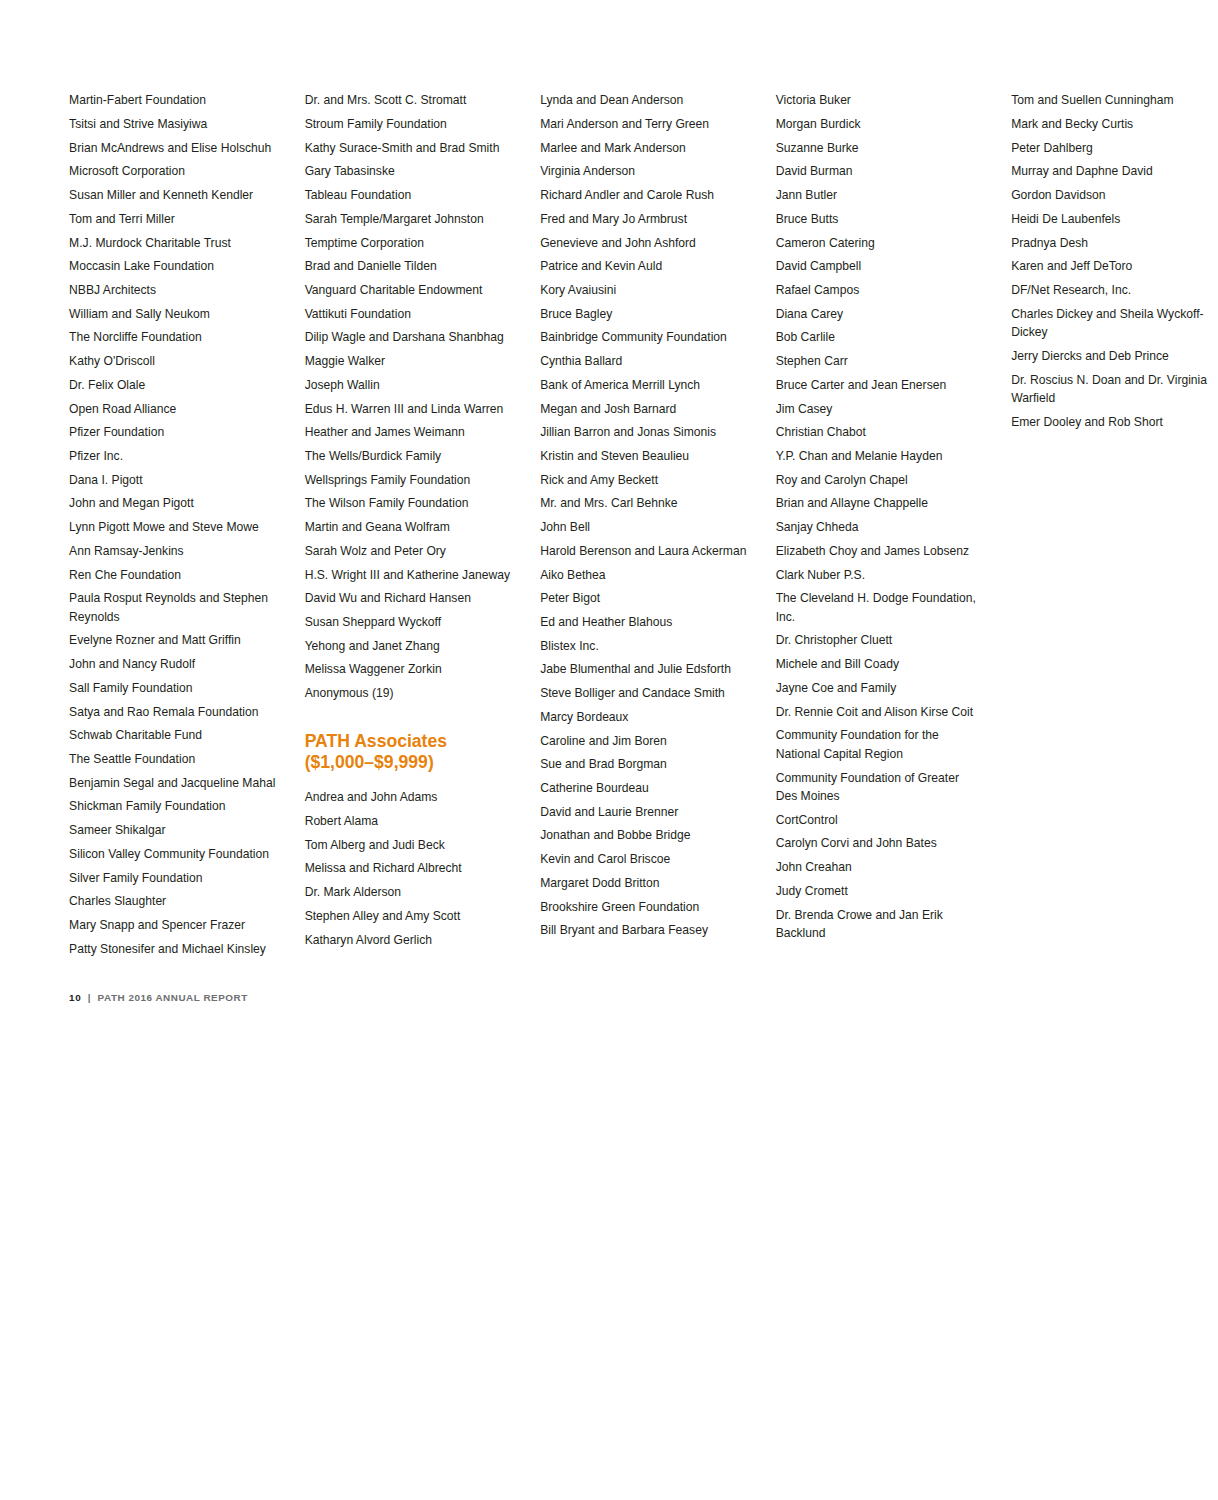Martin-Fabert Foundation
Tsitsi and Strive Masiyiwa
Brian McAndrews and Elise Holschuh
Microsoft Corporation
Susan Miller and Kenneth Kendler
Tom and Terri Miller
M.J. Murdock Charitable Trust
Moccasin Lake Foundation
NBBJ Architects
William and Sally Neukom
The Norcliffe Foundation
Kathy O'Driscoll
Dr. Felix Olale
Open Road Alliance
Pfizer Foundation
Pfizer Inc.
Dana I. Pigott
John and Megan Pigott
Lynn Pigott Mowe and Steve Mowe
Ann Ramsay-Jenkins
Ren Che Foundation
Paula Rosput Reynolds and Stephen Reynolds
Evelyne Rozner and Matt Griffin
John and Nancy Rudolf
Sall Family Foundation
Satya and Rao Remala Foundation
Schwab Charitable Fund
The Seattle Foundation
Benjamin Segal and Jacqueline Mahal
Shickman Family Foundation
Sameer Shikalgar
Silicon Valley Community Foundation
Silver Family Foundation
Charles Slaughter
Mary Snapp and Spencer Frazer
Patty Stonesifer and Michael Kinsley
Dr. and Mrs. Scott C. Stromatt
Stroum Family Foundation
Kathy Surace-Smith and Brad Smith
Gary Tabasinske
Tableau Foundation
Sarah Temple/Margaret Johnston
Temptime Corporation
Brad and Danielle Tilden
Vanguard Charitable Endowment
Vattikuti Foundation
Dilip Wagle and Darshana Shanbhag
Maggie Walker
Joseph Wallin
Edus H. Warren III and Linda Warren
Heather and James Weimann
The Wells/Burdick Family
Wellsprings Family Foundation
The Wilson Family Foundation
Martin and Geana Wolfram
Sarah Wolz and Peter Ory
H.S. Wright III and Katherine Janeway
David Wu and Richard Hansen
Susan Sheppard Wyckoff
Yehong and Janet Zhang
Melissa Waggener Zorkin
Anonymous (19)
PATH Associates
($1,000–$9,999)
Andrea and John Adams
Robert Alama
Tom Alberg and Judi Beck
Melissa and Richard Albrecht
Dr. Mark Alderson
Stephen Alley and Amy Scott
Katharyn Alvord Gerlich
Lynda and Dean Anderson
Mari Anderson and Terry Green
Marlee and Mark Anderson
Virginia Anderson
Richard Andler and Carole Rush
Fred and Mary Jo Armbrust
Genevieve and John Ashford
Patrice and Kevin Auld
Kory Avaiusini
Bruce Bagley
Bainbridge Community Foundation
Cynthia Ballard
Bank of America Merrill Lynch
Megan and Josh Barnard
Jillian Barron and Jonas Simonis
Kristin and Steven Beaulieu
Rick and Amy Beckett
Mr. and Mrs. Carl Behnke
John Bell
Harold Berenson and Laura Ackerman
Aiko Bethea
Peter Bigot
Ed and Heather Blahous
Blistex Inc.
Jabe Blumenthal and Julie Edsforth
Steve Bolliger and Candace Smith
Marcy Bordeaux
Caroline and Jim Boren
Sue and Brad Borgman
Catherine Bourdeau
David and Laurie Brenner
Jonathan and Bobbe Bridge
Kevin and Carol Briscoe
Margaret Dodd Britton
Brookshire Green Foundation
Bill Bryant and Barbara Feasey
Victoria Buker
Morgan Burdick
Suzanne Burke
David Burman
Jann Butler
Bruce Butts
Cameron Catering
David Campbell
Rafael Campos
Diana Carey
Bob Carlile
Stephen Carr
Bruce Carter and Jean Enersen
Jim Casey
Christian Chabot
Y.P. Chan and Melanie Hayden
Roy and Carolyn Chapel
Brian and Allayne Chappelle
Sanjay Chheda
Elizabeth Choy and James Lobsenz
Clark Nuber P.S.
The Cleveland H. Dodge Foundation, Inc.
Dr. Christopher Cluett
Michele and Bill Coady
Jayne Coe and Family
Dr. Rennie Coit and Alison Kirse Coit
Community Foundation for the National Capital Region
Community Foundation of Greater Des Moines
CortControl
Carolyn Corvi and John Bates
John Creahan
Judy Cromett
Dr. Brenda Crowe and Jan Erik Backlund
Tom and Suellen Cunningham
Mark and Becky Curtis
Peter Dahlberg
Murray and Daphne David
Gordon Davidson
Heidi De Laubenfels
Pradnya Desh
Karen and Jeff DeToro
DF/Net Research, Inc.
Charles Dickey and Sheila Wyckoff-Dickey
Jerry Diercks and Deb Prince
Dr. Roscius N. Doan and Dr. Virginia Warfield
Emer Dooley and Rob Short
10 | PATH 2016 ANNUAL REPORT